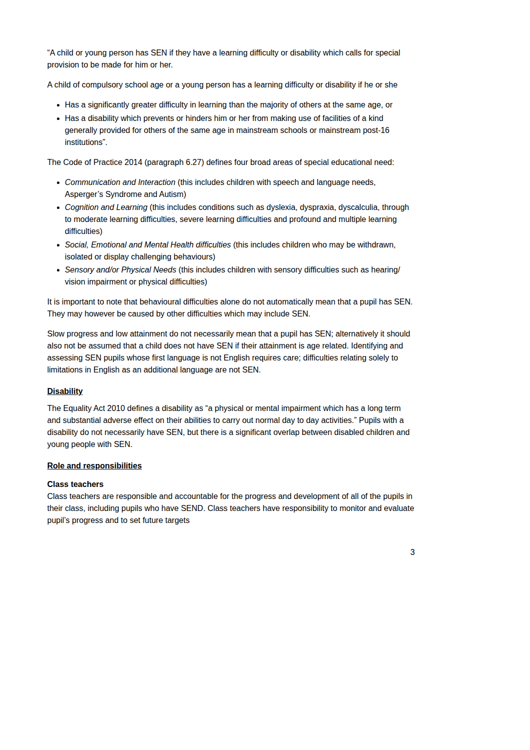“A child or young person has SEN if they have a learning difficulty or disability which calls for special provision to be made for him or her.
A child of compulsory school age or a young person has a learning difficulty or disability if he or she
Has a significantly greater difficulty in learning than the majority of others at the same age, or
Has a disability which prevents or hinders him or her from making use of facilities of a kind generally provided for others of the same age in mainstream schools or mainstream post-16 institutions”.
The Code of Practice 2014 (paragraph 6.27) defines four broad areas of special educational need:
Communication and Interaction (this includes children with speech and language needs, Asperger’s Syndrome and Autism)
Cognition and Learning (this includes conditions such as dyslexia, dyspraxia, dyscalculia, through to moderate learning difficulties, severe learning difficulties and profound and multiple learning difficulties)
Social, Emotional and Mental Health difficulties (this includes children who may be withdrawn, isolated or display challenging behaviours)
Sensory and/or Physical Needs (this includes children with sensory difficulties such as hearing/ vision impairment or physical difficulties)
It is important to note that behavioural difficulties alone do not automatically mean that a pupil has SEN. They may however be caused by other difficulties which may include SEN.
Slow progress and low attainment do not necessarily mean that a pupil has SEN; alternatively it should also not be assumed that a child does not have SEN if their attainment is age related. Identifying and assessing SEN pupils whose first language is not English requires care; difficulties relating solely to limitations in English as an additional language are not SEN.
Disability
The Equality Act 2010 defines a disability as “a physical or mental impairment which has a long term and substantial adverse effect on their abilities to carry out normal day to day activities.” Pupils with a disability do not necessarily have SEN, but there is a significant overlap between disabled children and young people with SEN.
Role and responsibilities
Class teachers
Class teachers are responsible and accountable for the progress and development of all of the pupils in their class, including pupils who have SEND. Class teachers have responsibility to monitor and evaluate pupil’s progress and to set future targets
3